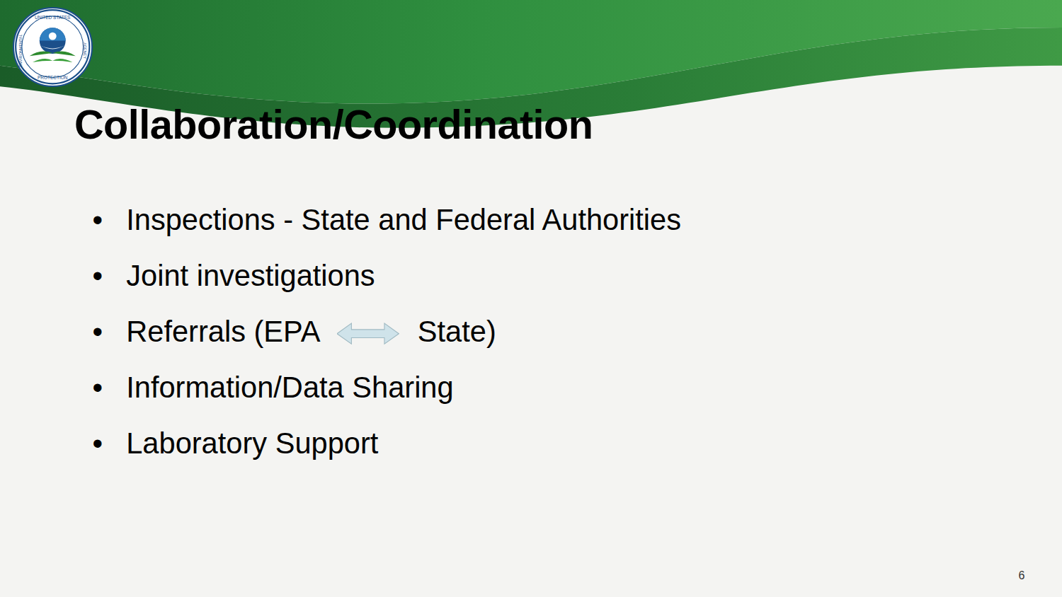UNITED STATES PROTECTION ENVIRONMENTAL AGENCY
Collaboration/Coordination
Inspections - State and Federal Authorities
Joint investigations
Referrals (EPA State)
Information/Data Sharing
Laboratory Support
6